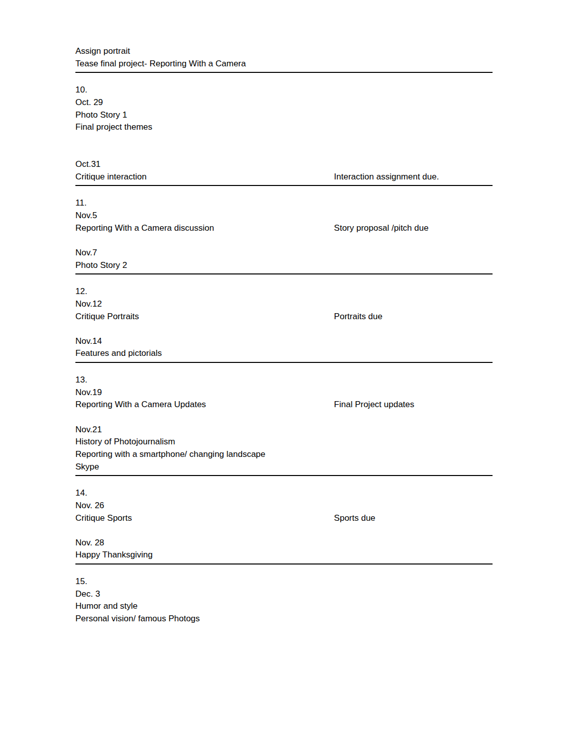Assign portrait
Tease final project- Reporting With a Camera
10.
Oct. 29
Photo Story 1
Final project themes
Oct.31
Critique interaction
Interaction assignment due.
11.
Nov.5
Reporting With a Camera discussion
Story proposal /pitch due
Nov.7
Photo Story 2
12.
Nov.12
Critique Portraits
Portraits due
Nov.14
Features and pictorials
13.
Nov.19
Reporting With a Camera Updates
Final Project updates
Nov.21
History of Photojournalism
Reporting with a smartphone/ changing landscape
Skype
14.
Nov. 26
Critique Sports
Sports due
Nov. 28
Happy Thanksgiving
15.
Dec. 3
Humor and style
Personal vision/ famous Photogs